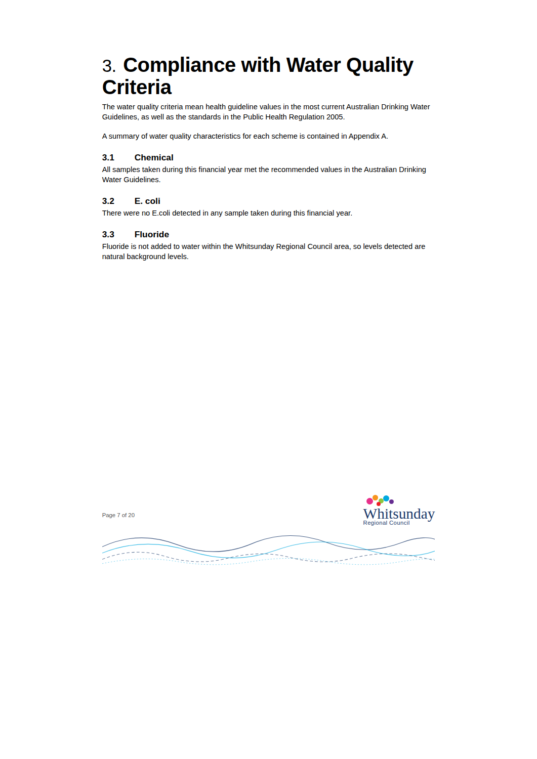3. Compliance with Water Quality Criteria
The water quality criteria mean health guideline values in the most current Australian Drinking Water Guidelines, as well as the standards in the Public Health Regulation 2005.
A summary of water quality characteristics for each scheme is contained in Appendix A.
3.1 Chemical
All samples taken during this financial year met the recommended values in the Australian Drinking Water Guidelines.
3.2 E. coli
There were no E.coli detected in any sample taken during this financial year.
3.3 Fluoride
Fluoride is not added to water within the Whitsunday Regional Council area, so levels detected are natural background levels.
Page 7 of 20
Whitsunday
Regional Council